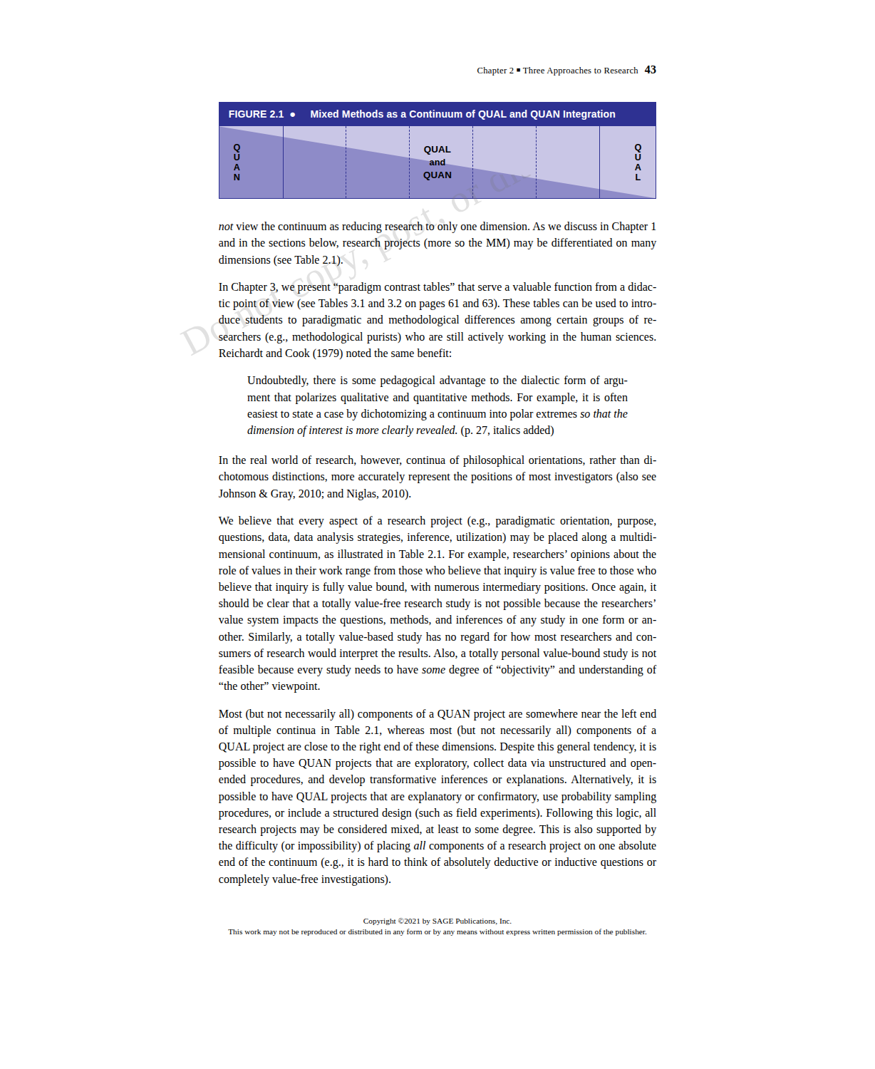Chapter 2■Three Approaches to Research 43
FIGURE 2.1 ● Mixed Methods as a Continuum of QUAL and QUAN Integration
Q
U
A
N
QUAL
and
QUAN
Q
U
A
L
Do not copy, post, or distribute
not view the continuum as reducing research to only one dimension. As we discuss in Chapter 1 and in the sections below, research projects (more so the MM) may be differentiated on many dimensions (see Table 2.1).
In Chapter 3, we present “paradigm contrast tables” that serve a valuable function from a didactic point of view (see Tables 3.1 and 3.2 on pages 61 and 63). These tables can be used to introduce students to paradigmatic and methodological differences among certain groups of researchers (e.g., methodological purists) who are still actively working in the human sciences. Reichardt and Cook (1979) noted the same benefit:
Undoubtedly, there is some pedagogical advantage to the dialectic form of argument that polarizes qualitative and quantitative methods. For example, it is often easiest to state a case by dichotomizing a continuum into polar extremes so that the dimension of interest is more clearly revealed. (p. 27, italics added)
In the real world of research, however, continua of philosophical orientations, rather than dichotomous distinctions, more accurately represent the positions of most investigators (also see Johnson & Gray, 2010; and Niglas, 2010).
We believe that every aspect of a research project (e.g., paradigmatic orientation, purpose, questions, data, data analysis strategies, inference, utilization) may be placed along a multidimensional continuum, as illustrated in Table 2.1. For example, researchers’ opinions about the role of values in their work range from those who believe that inquiry is value free to those who believe that inquiry is fully value bound, with numerous intermediary positions. Once again, it should be clear that a totally value-free research study is not possible because the researchers’ value system impacts the questions, methods, and inferences of any study in one form or another. Similarly, a totally value-based study has no regard for how most researchers and consumers of research would interpret the results. Also, a totally personal value-bound study is not feasible because every study needs to have some degree of “objectivity” and understanding of “the other” viewpoint.
Most (but not necessarily all) components of a QUAN project are somewhere near the left end of multiple continua in Table 2.1, whereas most (but not necessarily all) components of a QUAL project are close to the right end of these dimensions. Despite this general tendency, it is possible to have QUAN projects that are exploratory, collect data via unstructured and open-ended procedures, and develop transformative inferences or explanations. Alternatively, it is possible to have QUAL projects that are explanatory or confirmatory, use probability sampling procedures, or include a structured design (such as field experiments). Following this logic, all research projects may be considered mixed, at least to some degree. This is also supported by the difficulty (or impossibility) of placing all components of a research project on one absolute end of the continuum (e.g., it is hard to think of absolutely deductive or inductive questions or completely value-free investigations).
Copyright ©2021 by SAGE Publications, Inc.
This work may not be reproduced or distributed in any form or by any means without express written permission of the publisher.